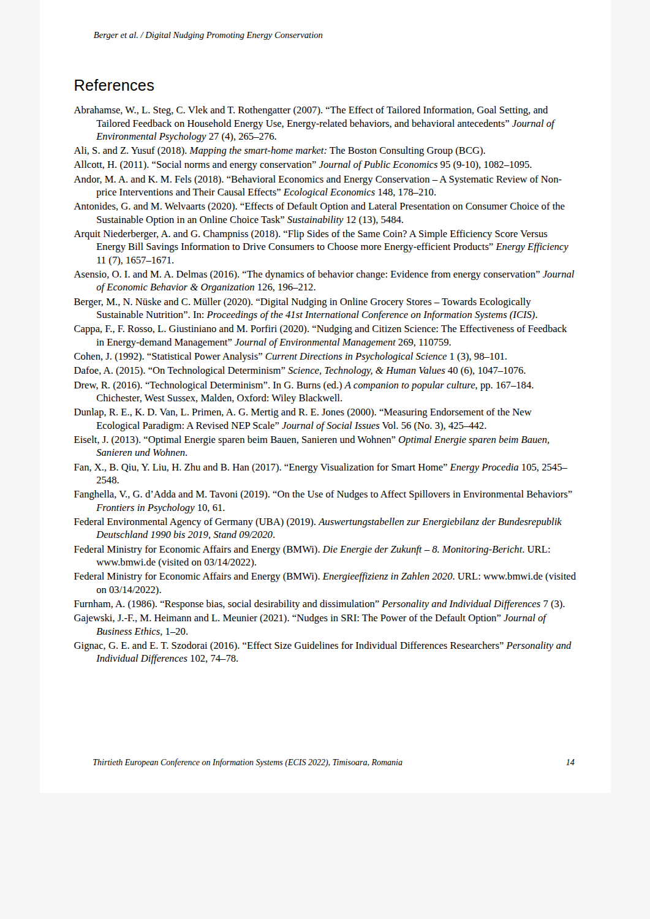Berger et al. / Digital Nudging Promoting Energy Conservation
References
Abrahamse, W., L. Steg, C. Vlek and T. Rothengatter (2007). “The Effect of Tailored Information, Goal Setting, and Tailored Feedback on Household Energy Use, Energy-related behaviors, and behavioral antecedents” Journal of Environmental Psychology 27 (4), 265–276.
Ali, S. and Z. Yusuf (2018). Mapping the smart-home market: The Boston Consulting Group (BCG).
Allcott, H. (2011). “Social norms and energy conservation” Journal of Public Economics 95 (9-10), 1082–1095.
Andor, M. A. and K. M. Fels (2018). “Behavioral Economics and Energy Conservation – A Systematic Review of Non-price Interventions and Their Causal Effects” Ecological Economics 148, 178–210.
Antonides, G. and M. Welvaarts (2020). “Effects of Default Option and Lateral Presentation on Consumer Choice of the Sustainable Option in an Online Choice Task” Sustainability 12 (13), 5484.
Arquit Niederberger, A. and G. Champniss (2018). “Flip Sides of the Same Coin? A Simple Efficiency Score Versus Energy Bill Savings Information to Drive Consumers to Choose more Energy-efficient Products” Energy Efficiency 11 (7), 1657–1671.
Asensio, O. I. and M. A. Delmas (2016). “The dynamics of behavior change: Evidence from energy conservation” Journal of Economic Behavior & Organization 126, 196–212.
Berger, M., N. Nüske and C. Müller (2020). “Digital Nudging in Online Grocery Stores – Towards Ecologically Sustainable Nutrition”. In: Proceedings of the 41st International Conference on Information Systems (ICIS).
Cappa, F., F. Rosso, L. Giustiniano and M. Porfiri (2020). “Nudging and Citizen Science: The Effectiveness of Feedback in Energy-demand Management” Journal of Environmental Management 269, 110759.
Cohen, J. (1992). “Statistical Power Analysis” Current Directions in Psychological Science 1 (3), 98–101.
Dafoe, A. (2015). “On Technological Determinism” Science, Technology, & Human Values 40 (6), 1047–1076.
Drew, R. (2016). “Technological Determinism”. In G. Burns (ed.) A companion to popular culture, pp. 167–184. Chichester, West Sussex, Malden, Oxford: Wiley Blackwell.
Dunlap, R. E., K. D. Van, L. Primen, A. G. Mertig and R. E. Jones (2000). “Measuring Endorsement of the New Ecological Paradigm: A Revised NEP Scale” Journal of Social Issues Vol. 56 (No. 3), 425–442.
Eiselt, J. (2013). “Optimal Energie sparen beim Bauen, Sanieren und Wohnen” Optimal Energie sparen beim Bauen, Sanieren und Wohnen.
Fan, X., B. Qiu, Y. Liu, H. Zhu and B. Han (2017). “Energy Visualization for Smart Home” Energy Procedia 105, 2545–2548.
Fanghella, V., G. d’Adda and M. Tavoni (2019). “On the Use of Nudges to Affect Spillovers in Environmental Behaviors” Frontiers in Psychology 10, 61.
Federal Environmental Agency of Germany (UBA) (2019). Auswertungstabellen zur Energiebilanz der Bundesrepublik Deutschland 1990 bis 2019, Stand 09/2020.
Federal Ministry for Economic Affairs and Energy (BMWi). Die Energie der Zukunft – 8. Monitoring-Bericht. URL: www.bmwi.de (visited on 03/14/2022).
Federal Ministry for Economic Affairs and Energy (BMWi). Energieeffizienz in Zahlen 2020. URL: www.bmwi.de (visited on 03/14/2022).
Furnham, A. (1986). “Response bias, social desirability and dissimulation” Personality and Individual Differences 7 (3).
Gajewski, J.-F., M. Heimann and L. Meunier (2021). “Nudges in SRI: The Power of the Default Option” Journal of Business Ethics, 1–20.
Gignac, G. E. and E. T. Szodorai (2016). “Effect Size Guidelines for Individual Differences Researchers” Personality and Individual Differences 102, 74–78.
Thirtieth European Conference on Information Systems (ECIS 2022), Timisoara, Romania 14